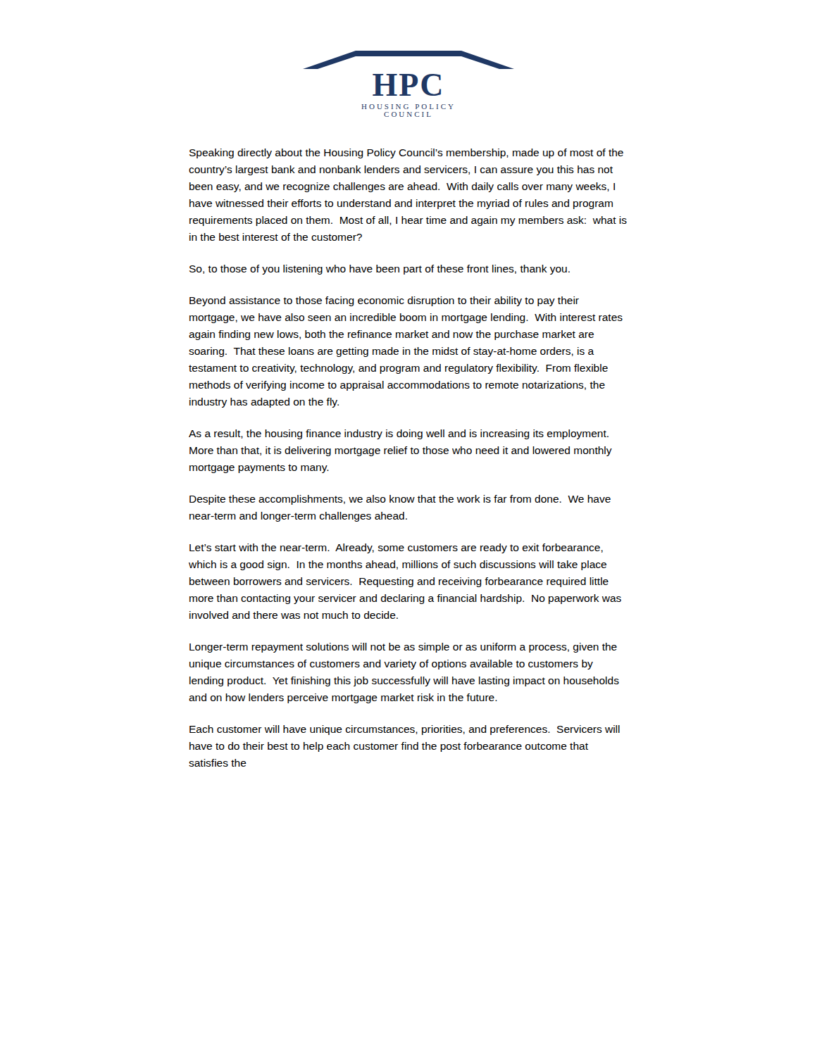HPC HOUSING POLICY COUNCIL
Speaking directly about the Housing Policy Council’s membership, made up of most of the country’s largest bank and nonbank lenders and servicers, I can assure you this has not been easy, and we recognize challenges are ahead. With daily calls over many weeks, I have witnessed their efforts to understand and interpret the myriad of rules and program requirements placed on them. Most of all, I hear time and again my members ask: what is in the best interest of the customer?
So, to those of you listening who have been part of these front lines, thank you.
Beyond assistance to those facing economic disruption to their ability to pay their mortgage, we have also seen an incredible boom in mortgage lending. With interest rates again finding new lows, both the refinance market and now the purchase market are soaring. That these loans are getting made in the midst of stay-at-home orders, is a testament to creativity, technology, and program and regulatory flexibility. From flexible methods of verifying income to appraisal accommodations to remote notarizations, the industry has adapted on the fly.
As a result, the housing finance industry is doing well and is increasing its employment. More than that, it is delivering mortgage relief to those who need it and lowered monthly mortgage payments to many.
Despite these accomplishments, we also know that the work is far from done. We have near-term and longer-term challenges ahead.
Let’s start with the near-term. Already, some customers are ready to exit forbearance, which is a good sign. In the months ahead, millions of such discussions will take place between borrowers and servicers. Requesting and receiving forbearance required little more than contacting your servicer and declaring a financial hardship. No paperwork was involved and there was not much to decide.
Longer-term repayment solutions will not be as simple or as uniform a process, given the unique circumstances of customers and variety of options available to customers by lending product. Yet finishing this job successfully will have lasting impact on households and on how lenders perceive mortgage market risk in the future.
Each customer will have unique circumstances, priorities, and preferences. Servicers will have to do their best to help each customer find the post forbearance outcome that satisfies the